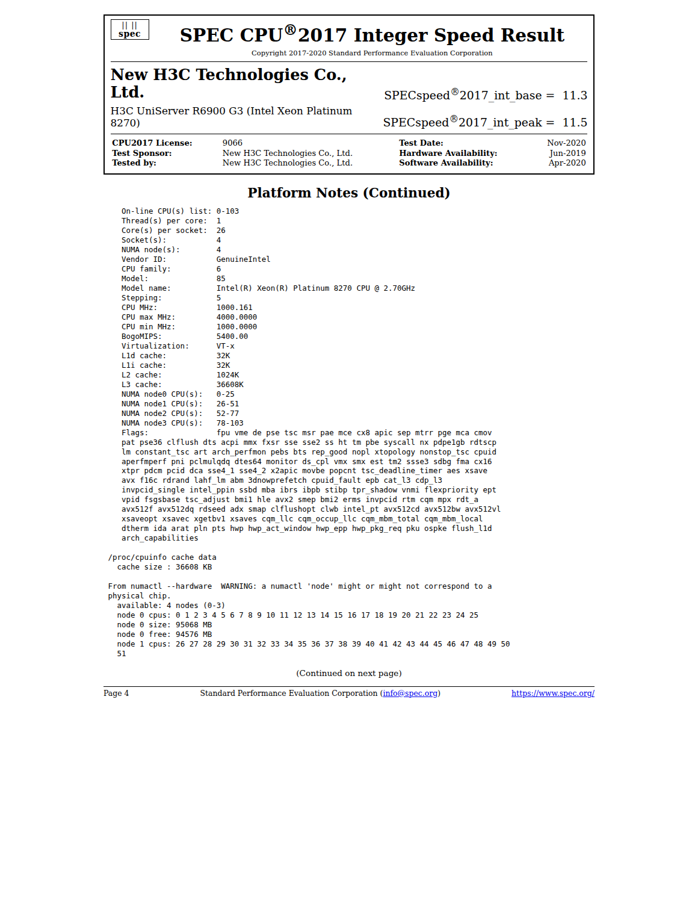|| ||
spec
SPEC CPU®2017 Integer Speed Result
Copyright 2017-2020 Standard Performance Evaluation Corporation
New H3C Technologies Co., Ltd.
SPECspeed®2017_int_base = 11.3
H3C UniServer R6900 G3 (Intel Xeon Platinum 8270)
SPECspeed®2017_int_peak = 11.5
| CPU2017 License: | 9066 | Test Date: | Nov-2020 |
| Test Sponsor: | New H3C Technologies Co., Ltd. | Hardware Availability: | Jun-2019 |
| Tested by: | New H3C Technologies Co., Ltd. | Software Availability: | Apr-2020 |
Platform Notes (Continued)
    On-line CPU(s) list: 0-103
    Thread(s) per core:  1
    Core(s) per socket:  26
    Socket(s):           4
    NUMA node(s):        4
    Vendor ID:           GenuineIntel
    CPU family:          6
    Model:               85
    Model name:          Intel(R) Xeon(R) Platinum 8270 CPU @ 2.70GHz
    Stepping:            5
    CPU MHz:             1000.161
    CPU max MHz:         4000.0000
    CPU min MHz:         1000.0000
    BogoMIPS:            5400.00
    Virtualization:      VT-x
    L1d cache:           32K
    L1i cache:           32K
    L2 cache:            1024K
    L3 cache:            36608K
    NUMA node0 CPU(s):   0-25
    NUMA node1 CPU(s):   26-51
    NUMA node2 CPU(s):   52-77
    NUMA node3 CPU(s):   78-103
    Flags:               fpu vme de pse tsc msr pae mce cx8 apic sep mtrr pge mca cmov
    pat pse36 clflush dts acpi mmx fxsr sse sse2 ss ht tm pbe syscall nx pdpe1gb rdtscp
    lm constant_tsc art arch_perfmon pebs bts rep_good nopl xtopology nonstop_tsc cpuid
    aperfmperf pni pclmulqdq dtes64 monitor ds_cpl vmx smx est tm2 ssse3 sdbg fma cx16
    xtpr pdcm pcid dca sse4_1 sse4_2 x2apic movbe popcnt tsc_deadline_timer aes xsave
    avx f16c rdrand lahf_lm abm 3dnowprefetch cpuid_fault epb cat_l3 cdp_l3
    invpcid_single intel_ppin ssbd mba ibrs ibpb stibp tpr_shadow vnmi flexpriority ept
    vpid fsgsbase tsc_adjust bmi1 hle avx2 smep bmi2 erms invpcid rtm cqm mpx rdt_a
    avx512f avx512dq rdseed adx smap clflushopt clwb intel_pt avx512cd avx512bw avx512vl
    xsaveopt xsavec xgetbv1 xsaves cqm_llc cqm_occup_llc cqm_mbm_total cqm_mbm_local
    dtherm ida arat pln pts hwp hwp_act_window hwp_epp hwp_pkg_req pku ospke flush_l1d
    arch_capabilities

 /proc/cpuinfo cache data
   cache size : 36608 KB

 From numactl --hardware  WARNING: a numactl 'node' might or might not correspond to a
 physical chip.
   available: 4 nodes (0-3)
   node 0 cpus: 0 1 2 3 4 5 6 7 8 9 10 11 12 13 14 15 16 17 18 19 20 21 22 23 24 25
   node 0 size: 95068 MB
   node 0 free: 94576 MB
   node 1 cpus: 26 27 28 29 30 31 32 33 34 35 36 37 38 39 40 41 42 43 44 45 46 47 48 49 50
   51
(Continued on next page)
Page 4
Standard Performance Evaluation Corporation (info@spec.org)
https://www.spec.org/